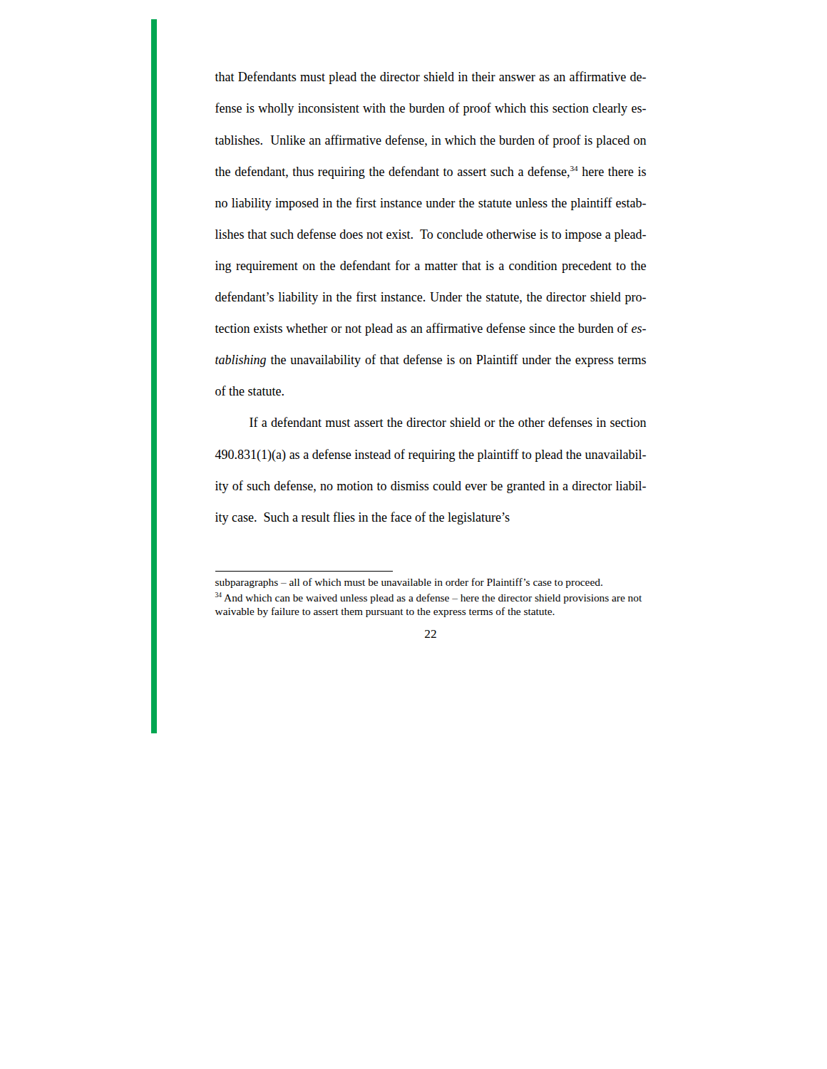that Defendants must plead the director shield in their answer as an affirmative defense is wholly inconsistent with the burden of proof which this section clearly establishes. Unlike an affirmative defense, in which the burden of proof is placed on the defendant, thus requiring the defendant to assert such a defense,34 here there is no liability imposed in the first instance under the statute unless the plaintiff establishes that such defense does not exist. To conclude otherwise is to impose a pleading requirement on the defendant for a matter that is a condition precedent to the defendant’s liability in the first instance. Under the statute, the director shield protection exists whether or not plead as an affirmative defense since the burden of establishing the unavailability of that defense is on Plaintiff under the express terms of the statute.
If a defendant must assert the director shield or the other defenses in section 490.831(1)(a) as a defense instead of requiring the plaintiff to plead the unavailability of such defense, no motion to dismiss could ever be granted in a director liability case. Such a result flies in the face of the legislature’s
subparagraphs – all of which must be unavailable in order for Plaintiff’s case to proceed.
34 And which can be waived unless plead as a defense – here the director shield provisions are not waivable by failure to assert them pursuant to the express terms of the statute.
22